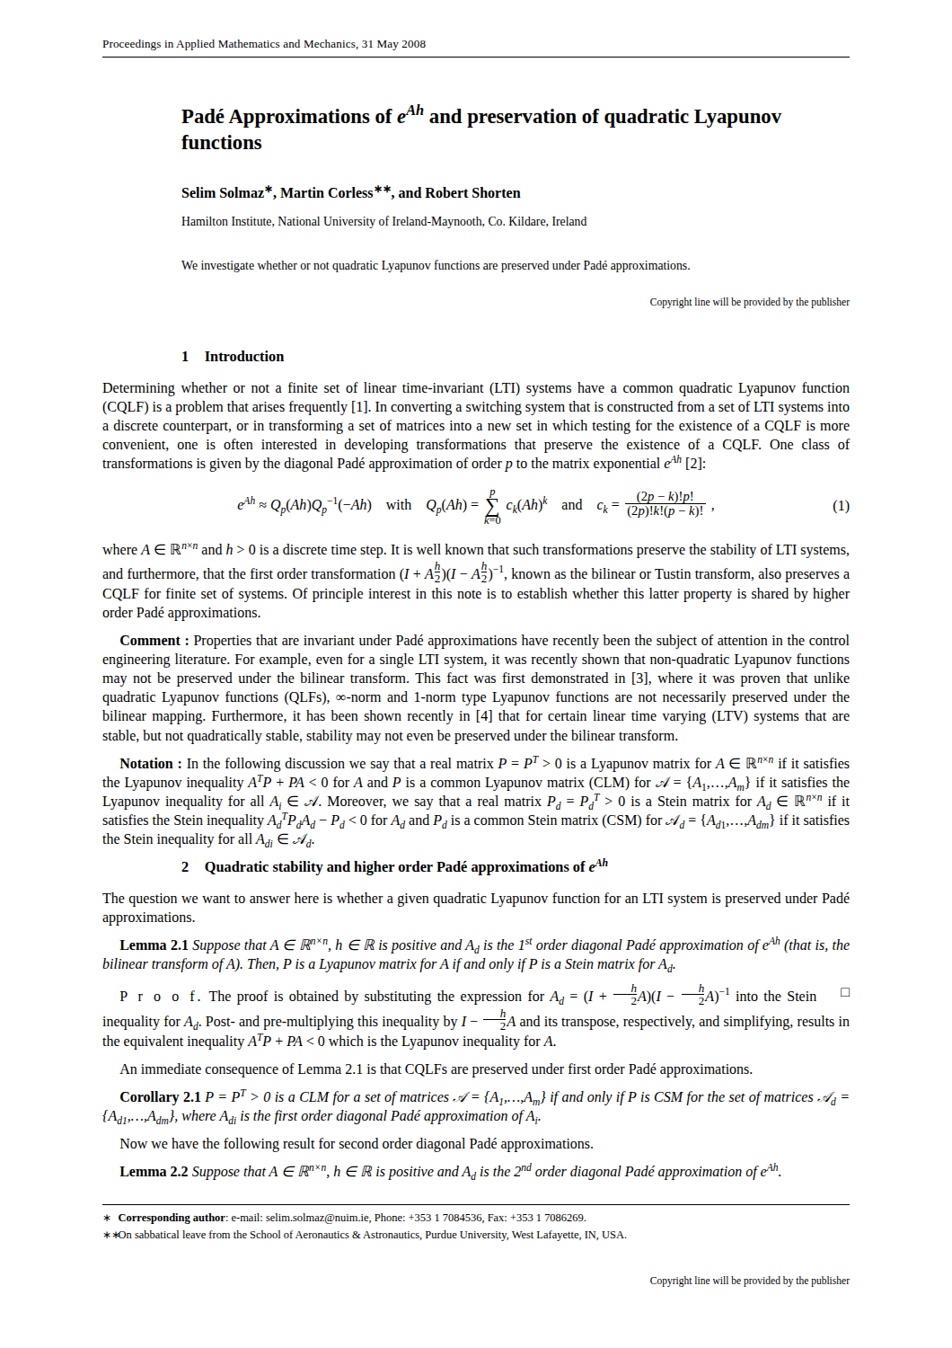Proceedings in Applied Mathematics and Mechanics, 31 May 2008
Padé Approximations of eAh and preservation of quadratic Lyapunov functions
Selim Solmaz∗, Martin Corless∗∗, and Robert Shorten
Hamilton Institute, National University of Ireland-Maynooth, Co. Kildare, Ireland
We investigate whether or not quadratic Lyapunov functions are preserved under Padé approximations.
Copyright line will be provided by the publisher
1 Introduction
Determining whether or not a finite set of linear time-invariant (LTI) systems have a common quadratic Lyapunov function (CQLF) is a problem that arises frequently [1]. In converting a switching system that is constructed from a set of LTI systems into a discrete counterpart, or in transforming a set of matrices into a new set in which testing for the existence of a CQLF is more convenient, one is often interested in developing transformations that preserve the existence of a CQLF. One class of transformations is given by the diagonal Padé approximation of order p to the matrix exponential eAh [2]:
eAh ≈ Qp(Ah)Qp−1(−Ah) with Qp(Ah) = p∑k=0 ck(Ah)k and ck = (2p − k)!p!(2p)!k!(p − k)! , (1)
where A ∈ ℝn×n and h > 0 is a discrete time step. It is well known that such transformations preserve the stability of LTI systems, and furthermore, that the first order transformation (I + Ah 2)(I − Ah 2)−1, known as the bilinear or Tustin transform, also preserves a CQLF for finite set of systems. Of principle interest in this note is to establish whether this latter property is shared by higher order Padé approximations.
Comment : Properties that are invariant under Padé approximations have recently been the subject of attention in the control engineering literature. For example, even for a single LTI system, it was recently shown that non-quadratic Lyapunov functions may not be preserved under the bilinear transform. This fact was first demonstrated in [3], where it was proven that unlike quadratic Lyapunov functions (QLFs), ∞-norm and 1-norm type Lyapunov functions are not necessarily preserved under the bilinear mapping. Furthermore, it has been shown recently in [4] that for certain linear time varying (LTV) systems that are stable, but not quadratically stable, stability may not even be preserved under the bilinear transform.
Notation : In the following discussion we say that a real matrix P = PT > 0 is a Lyapunov matrix for A ∈ ℝn×n if it satisfies the Lyapunov inequality ATP + PA < 0 for A and P is a common Lyapunov matrix (CLM) for 𝒜 = {A1,…,Am} if it satisfies the Lyapunov inequality for all Ai ∈ 𝒜. Moreover, we say that a real matrix Pd = PdT > 0 is a Stein matrix for Ad ∈ ℝn×n if it satisfies the Stein inequality AdTPdAd − Pd < 0 for Ad and Pd is a common Stein matrix (CSM) for 𝒜d = {Ad1,…,Adm} if it satisfies the Stein inequality for all Adi ∈ 𝒜d.
2 Quadratic stability and higher order Padé approximations of eAh
The question we want to answer here is whether a given quadratic Lyapunov function for an LTI system is preserved under Padé approximations.
Lemma 2.1 Suppose that A ∈ ℝn×n, h ∈ ℝ is positive and Ad is the 1st order diagonal Padé approximation of eAh (that is, the bilinear transform of A). Then, P is a Lyapunov matrix for A if and only if P is a Stein matrix for Ad.
□P r o o f. The proof is obtained by substituting the expression for Ad = (I + h 2 A)(I − h 2 A)−1 into the Stein inequality for Ad. Post- and pre-multiplying this inequality by I − h 2 A and its transpose, respectively, and simplifying, results in the equivalent inequality ATP + PA < 0 which is the Lyapunov inequality for A.
An immediate consequence of Lemma 2.1 is that CQLFs are preserved under first order Padé approximations.
Corollary 2.1 P = PT > 0 is a CLM for a set of matrices 𝒜 = {A1,…,Am} if and only if P is CSM for the set of matrices 𝒜d = {Ad1,…,Adm}, where Adi is the first order diagonal Padé approximation of Ai.
Now we have the following result for second order diagonal Padé approximations.
Lemma 2.2 Suppose that A ∈ ℝn×n, h ∈ ℝ is positive and Ad is the 2nd order diagonal Padé approximation of eAh.
∗Corresponding author: e-mail: selim.solmaz@nuim.ie, Phone: +353 1 7084536, Fax: +353 1 7086269.
∗∗On sabbatical leave from the School of Aeronautics & Astronautics, Purdue University, West Lafayette, IN, USA.
Copyright line will be provided by the publisher